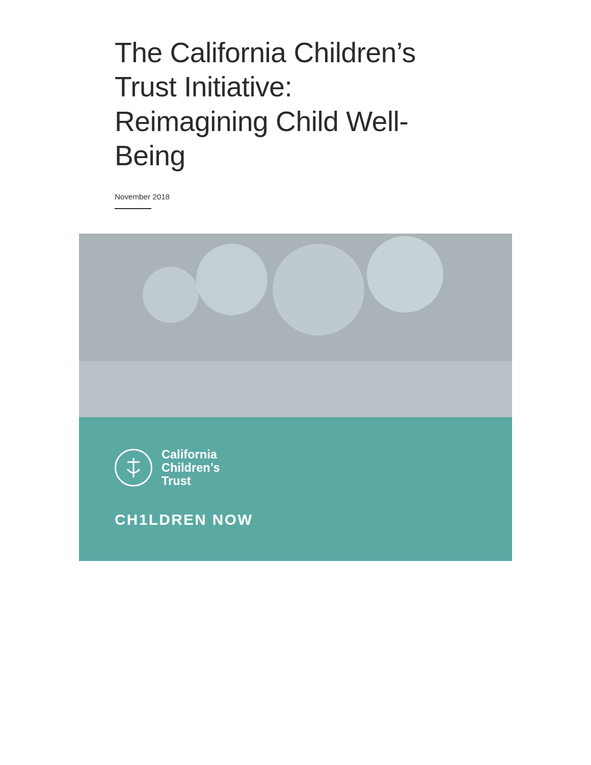The California Children’s Trust Initiative: Reimagining Child Well-Being
November 2018
California
Children’s
Trust
CH1LDREN NOW